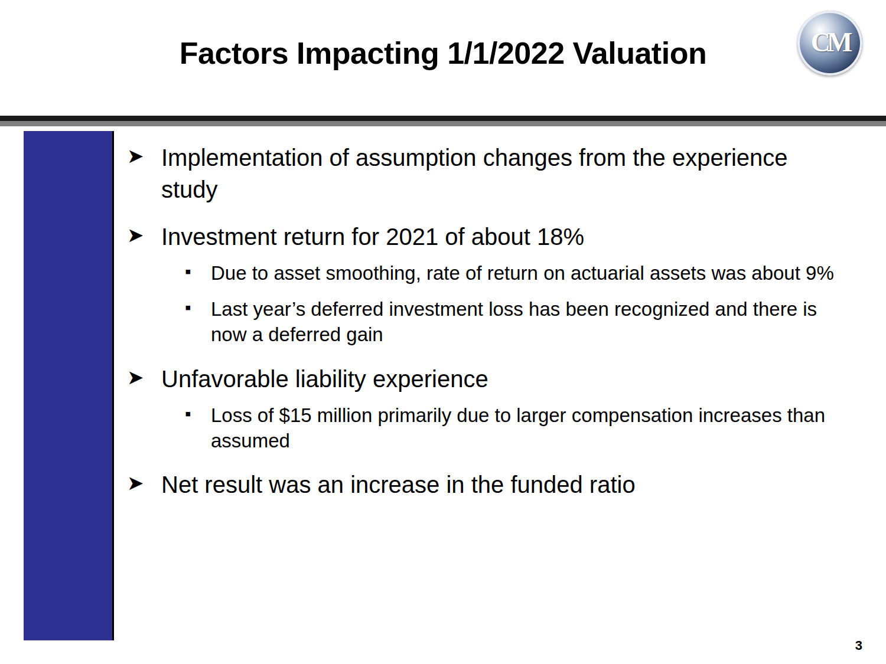CM
Factors Impacting 1/1/2022 Valuation
Implementation of assumption changes from the experience study
Investment return for 2021 of about 18%
Due to asset smoothing, rate of return on actuarial assets was about 9%
Last year’s deferred investment loss has been recognized and there is now a deferred gain
Unfavorable liability experience
Loss of $15 million primarily due to larger compensation increases than assumed
Net result was an increase in the funded ratio
3